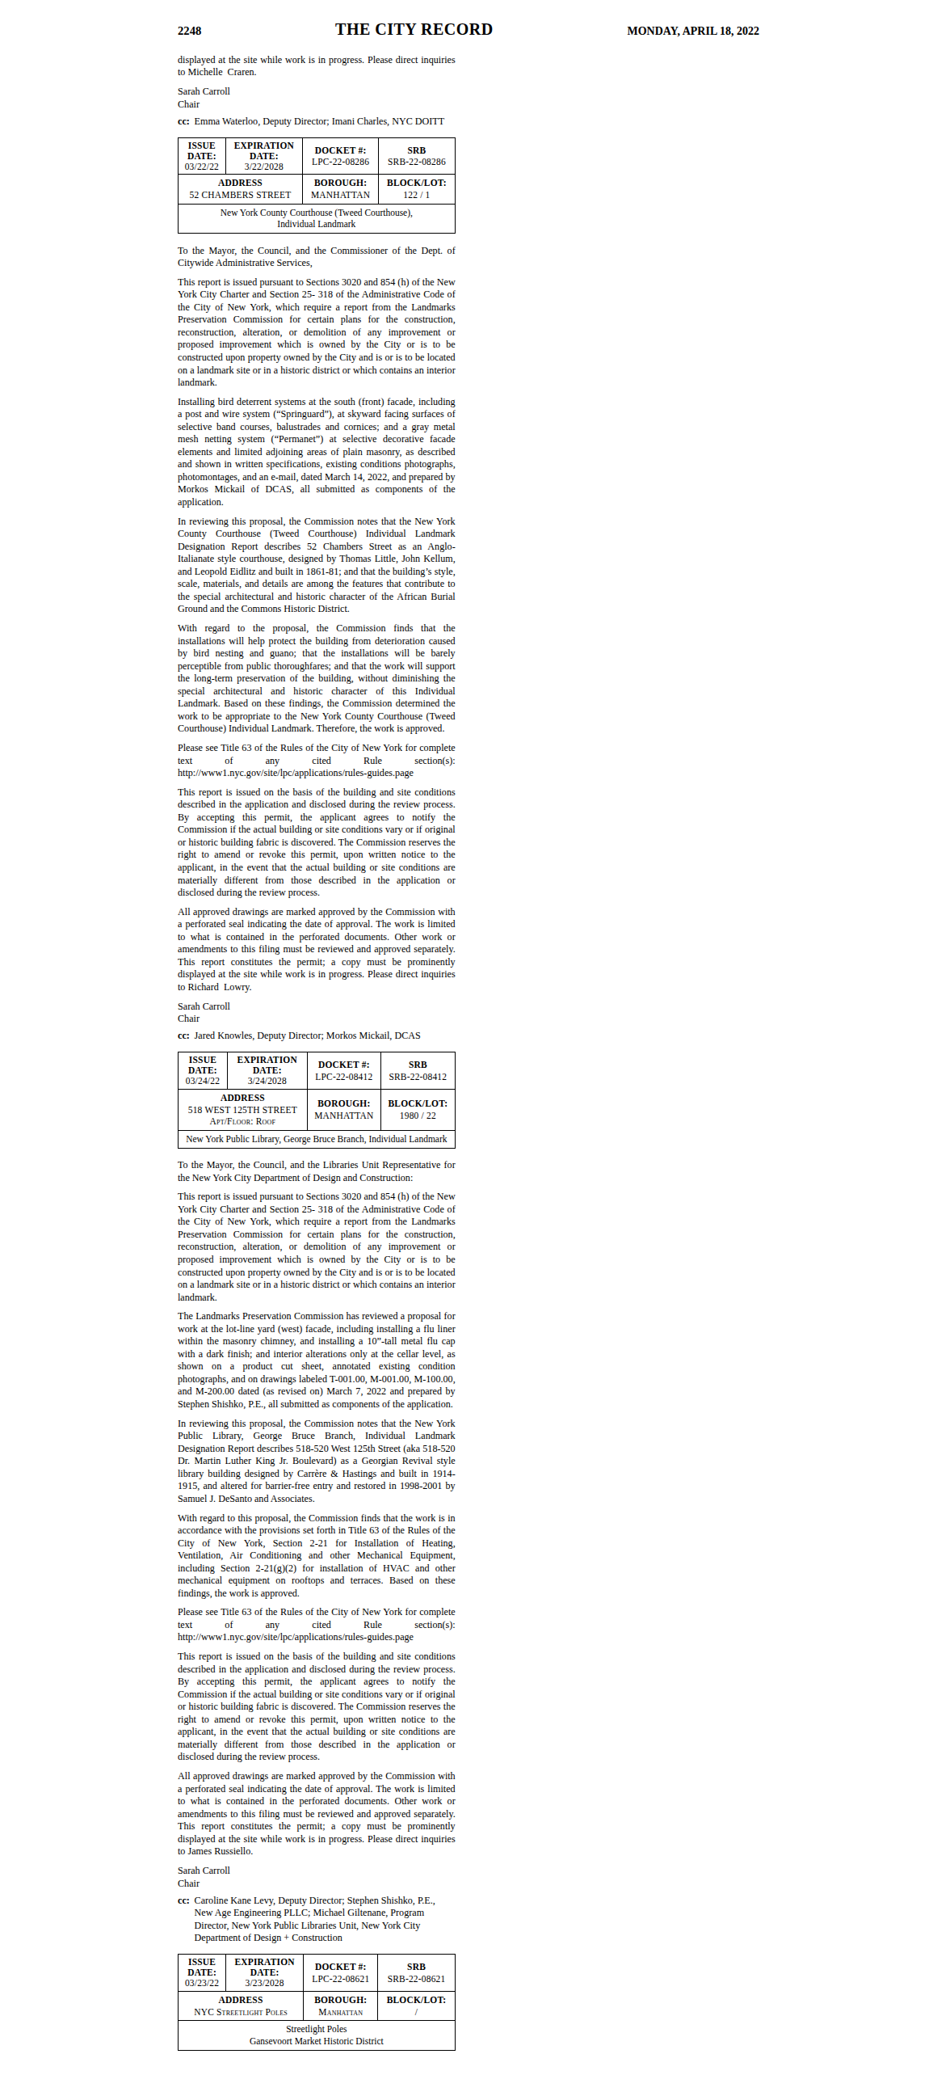2248
THE CITY RECORD
MONDAY, APRIL 18, 2022
displayed at the site while work is in progress. Please direct inquiries to Michelle Craren.
Sarah Carroll
Chair
cc:
Emma Waterloo, Deputy Director; Imani Charles, NYC DOITT
| ISSUE DATE: 03/22/22 | EXPIRATION DATE: 3/22/2028 | DOCKET #: LPC-22-08286 | SRB SRB-22-08286 |
| ADDRESS 52 CHAMBERS STREET | BOROUGH: MANHATTAN | BLOCK/LOT: 122 / 1 |
| New York County Courthouse (Tweed Courthouse), Individual Landmark |
To the Mayor, the Council, and the Commissioner of the Dept. of Citywide Administrative Services,
This report is issued pursuant to Sections 3020 and 854 (h) of the New York City Charter and Section 25- 318 of the Administrative Code of the City of New York, which require a report from the Landmarks Preservation Commission for certain plans for the construction, reconstruction, alteration, or demolition of any improvement or proposed improvement which is owned by the City or is to be constructed upon property owned by the City and is or is to be located on a landmark site or in a historic district or which contains an interior landmark.
Installing bird deterrent systems at the south (front) facade, including a post and wire system (“Springuard”), at skyward facing surfaces of selective band courses, balustrades and cornices; and a gray metal mesh netting system (“Permanet”) at selective decorative facade elements and limited adjoining areas of plain masonry, as described and shown in written specifications, existing conditions photographs, photomontages, and an e-mail, dated March 14, 2022, and prepared by Morkos Mickail of DCAS, all submitted as components of the application.
In reviewing this proposal, the Commission notes that the New York County Courthouse (Tweed Courthouse) Individual Landmark Designation Report describes 52 Chambers Street as an Anglo-Italianate style courthouse, designed by Thomas Little, John Kellum, and Leopold Eidlitz and built in 1861-81; and that the building’s style, scale, materials, and details are among the features that contribute to the special architectural and historic character of the African Burial Ground and the Commons Historic District.
With regard to the proposal, the Commission finds that the installations will help protect the building from deterioration caused by bird nesting and guano; that the installations will be barely perceptible from public thoroughfares; and that the work will support the long-term preservation of the building, without diminishing the special architectural and historic character of this Individual Landmark. Based on these findings, the Commission determined the work to be appropriate to the New York County Courthouse (Tweed Courthouse) Individual Landmark. Therefore, the work is approved.
Please see Title 63 of the Rules of the City of New York for complete text of any cited Rule section(s): http://www1.nyc.gov/site/lpc/applications/rules-guides.page
This report is issued on the basis of the building and site conditions described in the application and disclosed during the review process. By accepting this permit, the applicant agrees to notify the Commission if the actual building or site conditions vary or if original or historic building fabric is discovered. The Commission reserves the right to amend or revoke this permit, upon written notice to the applicant, in the event that the actual building or site conditions are materially different from those described in the application or disclosed during the review process.
All approved drawings are marked approved by the Commission with a perforated seal indicating the date of approval. The work is limited to what is contained in the perforated documents. Other work or amendments to this filing must be reviewed and approved separately. This report constitutes the permit; a copy must be prominently displayed at the site while work is in progress. Please direct inquiries to Richard Lowry.
Sarah Carroll
Chair
cc:
Jared Knowles, Deputy Director; Morkos Mickail, DCAS
| ISSUE DATE: 03/24/22 | EXPIRATION DATE: 3/24/2028 | DOCKET #: LPC-22-08412 | SRB SRB-22-08412 |
| ADDRESS 518 WEST 125TH STREET Apt/Floor: Roof | BOROUGH: MANHATTAN | BLOCK/LOT: 1980 / 22 |
| New York Public Library, George Bruce Branch, Individual Landmark |
To the Mayor, the Council, and the Libraries Unit Representative for the New York City Department of Design and Construction:
This report is issued pursuant to Sections 3020 and 854 (h) of the New York City Charter and Section 25- 318 of the Administrative Code of the City of New York, which require a report from the Landmarks Preservation Commission for certain plans for the construction, reconstruction, alteration, or demolition of any improvement or proposed improvement which is owned by the City or is to be constructed upon property owned by the City and is or is to be located on a landmark site or in a historic district or which contains an interior landmark.
The Landmarks Preservation Commission has reviewed a proposal for work at the lot-line yard (west) facade, including installing a flu liner within the masonry chimney, and installing a 10”-tall metal flu cap with a dark finish; and interior alterations only at the cellar level, as shown on a product cut sheet, annotated existing condition photographs, and on drawings labeled T-001.00, M-001.00, M-100.00, and M-200.00 dated (as revised on) March 7, 2022 and prepared by Stephen Shishko, P.E., all submitted as components of the application.
In reviewing this proposal, the Commission notes that the New York Public Library, George Bruce Branch, Individual Landmark Designation Report describes 518-520 West 125th Street (aka 518-520 Dr. Martin Luther King Jr. Boulevard) as a Georgian Revival style library building designed by Carrère & Hastings and built in 1914-1915, and altered for barrier-free entry and restored in 1998-2001 by Samuel J. DeSanto and Associates.
With regard to this proposal, the Commission finds that the work is in accordance with the provisions set forth in Title 63 of the Rules of the City of New York, Section 2-21 for Installation of Heating, Ventilation, Air Conditioning and other Mechanical Equipment, including Section 2-21(g)(2) for installation of HVAC and other mechanical equipment on rooftops and terraces. Based on these findings, the work is approved.
Please see Title 63 of the Rules of the City of New York for complete text of any cited Rule section(s): http://www1.nyc.gov/site/lpc/applications/rules-guides.page
This report is issued on the basis of the building and site conditions described in the application and disclosed during the review process. By accepting this permit, the applicant agrees to notify the Commission if the actual building or site conditions vary or if original or historic building fabric is discovered. The Commission reserves the right to amend or revoke this permit, upon written notice to the applicant, in the event that the actual building or site conditions are materially different from those described in the application or disclosed during the review process.
All approved drawings are marked approved by the Commission with a perforated seal indicating the date of approval. The work is limited to what is contained in the perforated documents. Other work or amendments to this filing must be reviewed and approved separately. This report constitutes the permit; a copy must be prominently displayed at the site while work is in progress. Please direct inquiries to James Russiello.
Sarah Carroll
Chair
cc:
Caroline Kane Levy, Deputy Director; Stephen Shishko, P.E., New Age Engineering PLLC; Michael Giltenane, Program Director, New York Public Libraries Unit, New York City Department of Design + Construction
| ISSUE DATE: 03/23/22 | EXPIRATION DATE: 3/23/2028 | DOCKET #: LPC-22-08621 | SRB SRB-22-08621 |
| ADDRESS NYC Streetlight Poles | BOROUGH: Manhattan | BLOCK/LOT: / |
| Streetlight Poles Gansevoort Market Historic District |